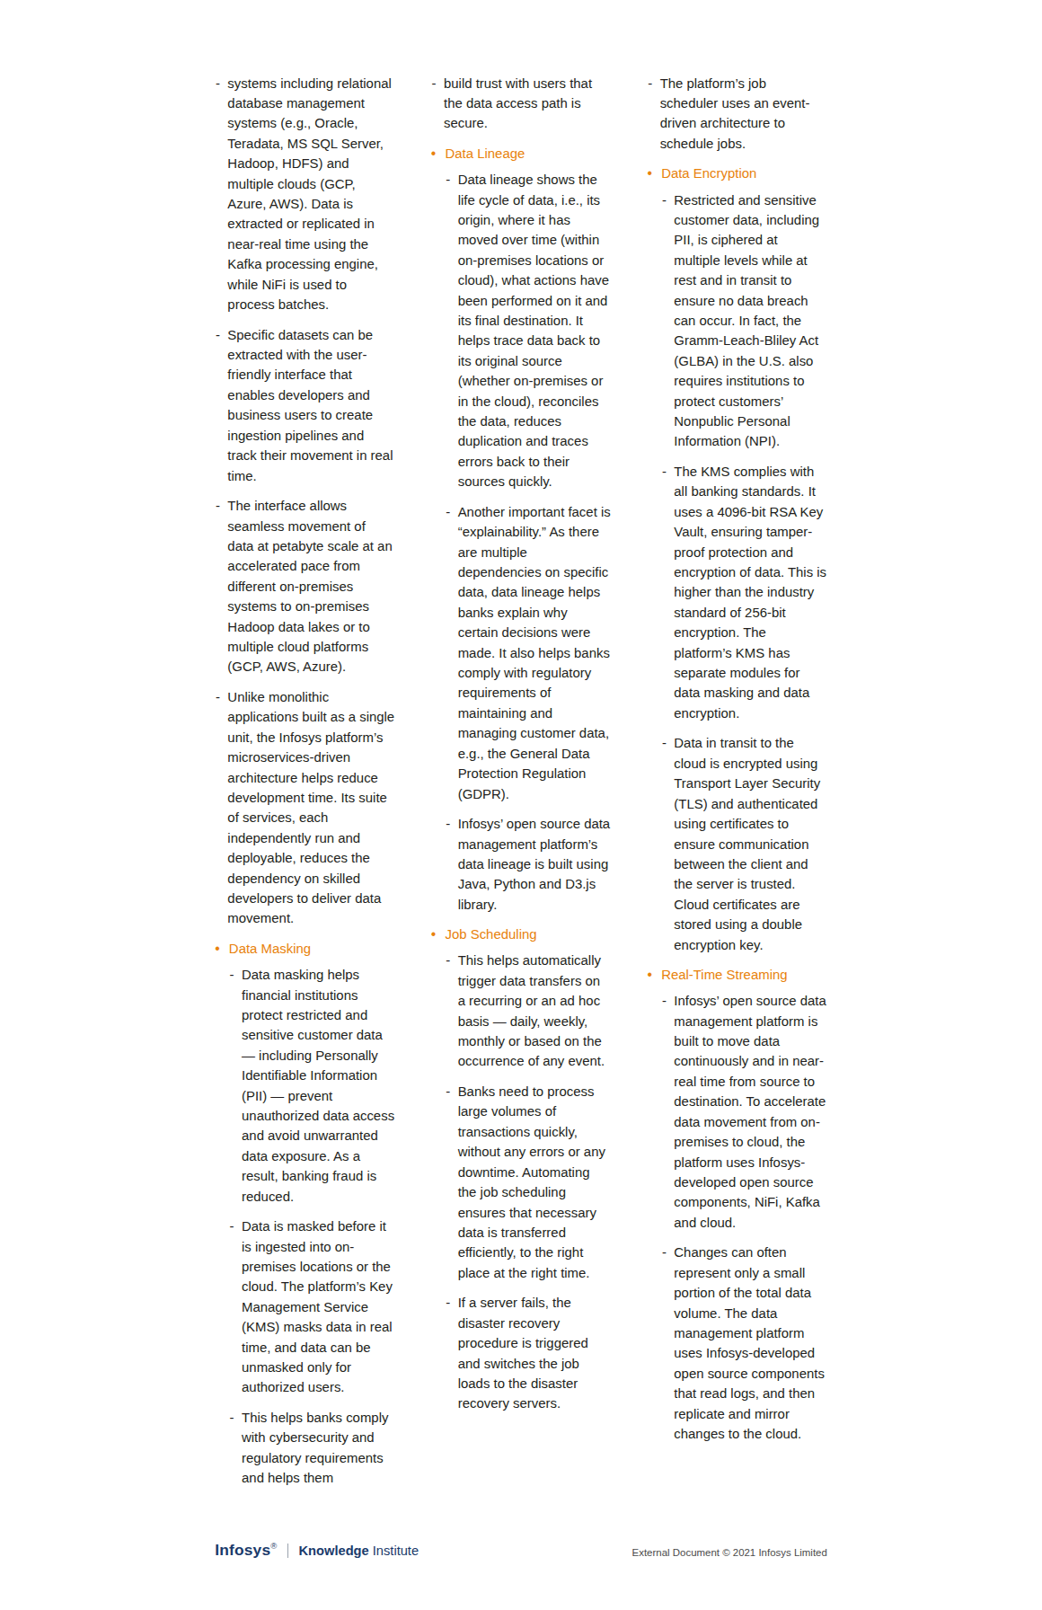systems including relational database management systems (e.g., Oracle, Teradata, MS SQL Server, Hadoop, HDFS) and multiple clouds (GCP, Azure, AWS). Data is extracted or replicated in near-real time using the Kafka processing engine, while NiFi is used to process batches.
Specific datasets can be extracted with the user-friendly interface that enables developers and business users to create ingestion pipelines and track their movement in real time.
The interface allows seamless movement of data at petabyte scale at an accelerated pace from different on-premises systems to on-premises Hadoop data lakes or to multiple cloud platforms (GCP, AWS, Azure).
Unlike monolithic applications built as a single unit, the Infosys platform’s microservices-driven architecture helps reduce development time. Its suite of services, each independently run and deployable, reduces the dependency on skilled developers to deliver data movement.
Data Masking
Data masking helps financial institutions protect restricted and sensitive customer data — including Personally Identifiable Information (PII) — prevent unauthorized data access and avoid unwarranted data exposure. As a result, banking fraud is reduced.
Data is masked before it is ingested into on-premises locations or the cloud. The platform’s Key Management Service (KMS) masks data in real time, and data can be unmasked only for authorized users.
This helps banks comply with cybersecurity and regulatory requirements and helps them
build trust with users that the data access path is secure.
Data Lineage
Data lineage shows the life cycle of data, i.e., its origin, where it has moved over time (within on-premises locations or cloud), what actions have been performed on it and its final destination. It helps trace data back to its original source (whether on-premises or in the cloud), reconciles the data, reduces duplication and traces errors back to their sources quickly.
Another important facet is “explainability.” As there are multiple dependencies on specific data, data lineage helps banks explain why certain decisions were made. It also helps banks comply with regulatory requirements of maintaining and managing customer data, e.g., the General Data Protection Regulation (GDPR).
Infosys’ open source data management platform’s data lineage is built using Java, Python and D3.js library.
Job Scheduling
This helps automatically trigger data transfers on a recurring or an ad hoc basis — daily, weekly, monthly or based on the occurrence of any event.
Banks need to process large volumes of transactions quickly, without any errors or any downtime. Automating the job scheduling ensures that necessary data is transferred efficiently, to the right place at the right time.
If a server fails, the disaster recovery procedure is triggered and switches the job loads to the disaster recovery servers.
The platform’s job scheduler uses an event-driven architecture to schedule jobs.
Data Encryption
Restricted and sensitive customer data, including PII, is ciphered at multiple levels while at rest and in transit to ensure no data breach can occur. In fact, the Gramm-Leach-Bliley Act (GLBA) in the U.S. also requires institutions to protect customers’ Nonpublic Personal Information (NPI).
The KMS complies with all banking standards. It uses a 4096-bit RSA Key Vault, ensuring tamper-proof protection and encryption of data. This is higher than the industry standard of 256-bit encryption. The platform’s KMS has separate modules for data masking and data encryption.
Data in transit to the cloud is encrypted using Transport Layer Security (TLS) and authenticated using certificates to ensure communication between the client and the server is trusted. Cloud certificates are stored using a double encryption key.
Real-Time Streaming
Infosys’ open source data management platform is built to move data continuously and in near-real time from source to destination. To accelerate data movement from on-premises to cloud, the platform uses Infosys-developed open source components, NiFi, Kafka and cloud.
Changes can often represent only a small portion of the total data volume. The data management platform uses Infosys-developed open source components that read logs, and then replicate and mirror changes to the cloud.
Infosys® Knowledge Institute
External Document © 2021 Infosys Limited